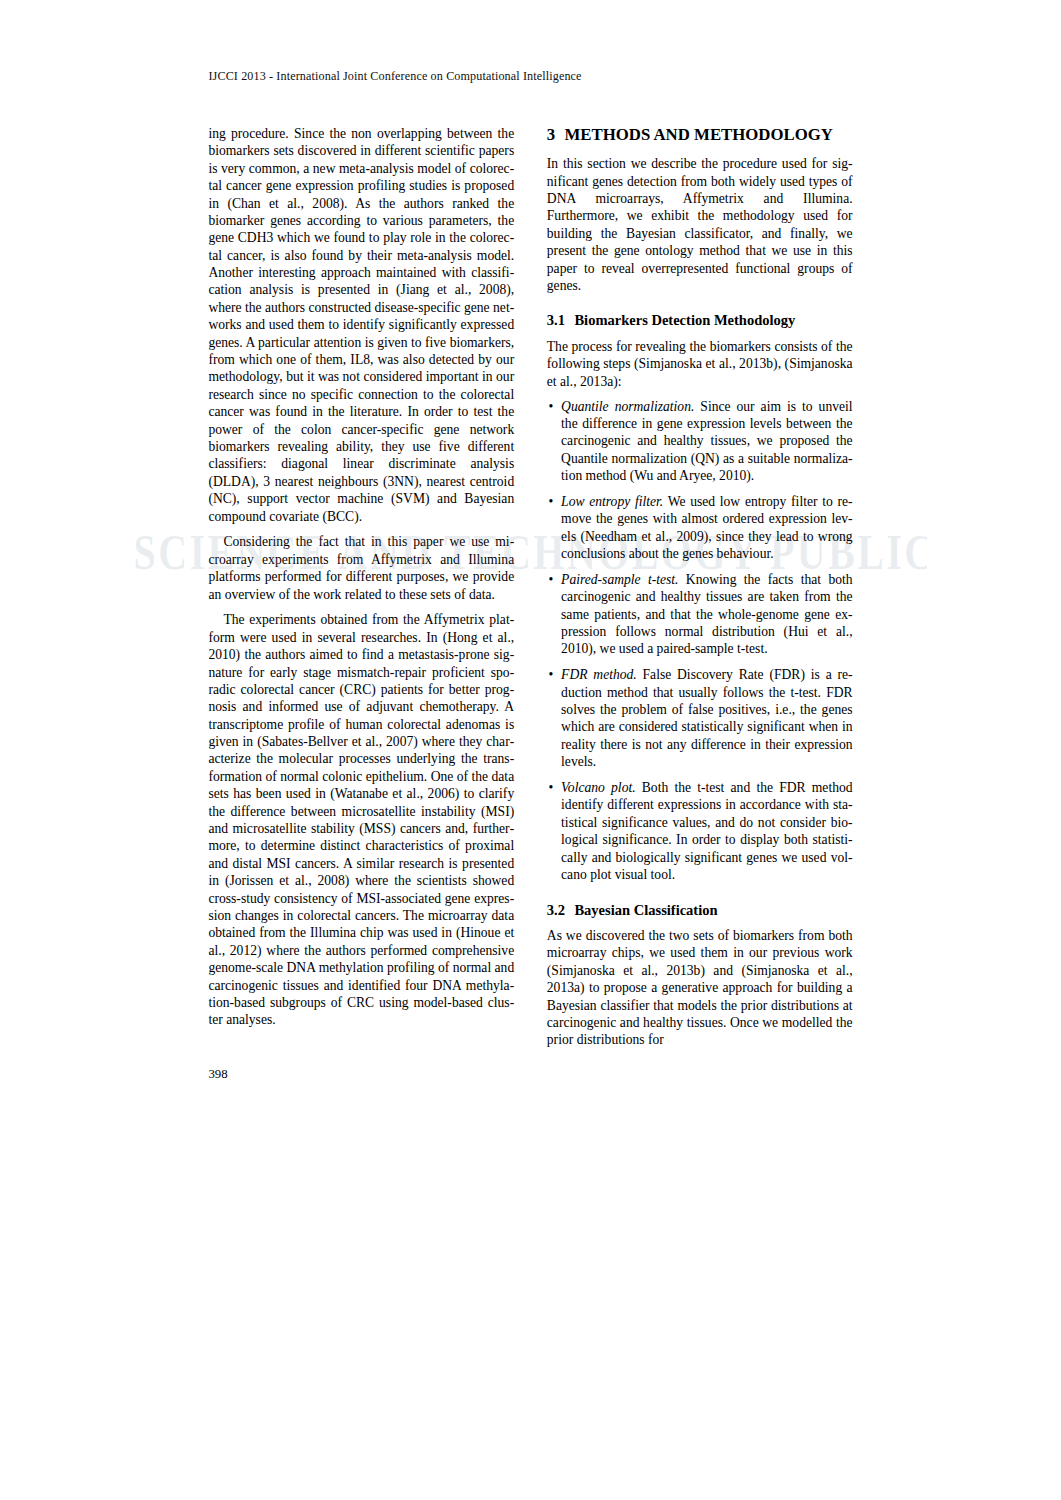IJCCI 2013 - International Joint Conference on Computational Intelligence
SCIENCE AND TECHNOLOGY PUBLICATIONS
ing procedure. Since the non overlapping between the biomarkers sets discovered in different scientific papers is very common, a new meta-analysis model of colorectal cancer gene expression profiling studies is proposed in (Chan et al., 2008). As the authors ranked the biomarker genes according to various parameters, the gene CDH3 which we found to play role in the colorectal cancer, is also found by their meta-analysis model. Another interesting approach maintained with classification analysis is presented in (Jiang et al., 2008), where the authors constructed disease-specific gene networks and used them to identify significantly expressed genes. A particular attention is given to five biomarkers, from which one of them, IL8, was also detected by our methodology, but it was not considered important in our research since no specific connection to the colorectal cancer was found in the literature. In order to test the power of the colon cancer-specific gene network biomarkers revealing ability, they use five different classifiers: diagonal linear discriminate analysis (DLDA), 3 nearest neighbours (3NN), nearest centroid (NC), support vector machine (SVM) and Bayesian compound covariate (BCC).
Considering the fact that in this paper we use microarray experiments from Affymetrix and Illumina platforms performed for different purposes, we provide an overview of the work related to these sets of data.
The experiments obtained from the Affymetrix platform were used in several researches. In (Hong et al., 2010) the authors aimed to find a metastasis-prone signature for early stage mismatch-repair proficient sporadic colorectal cancer (CRC) patients for better prognosis and informed use of adjuvant chemotherapy. A transcriptome profile of human colorectal adenomas is given in (Sabates-Bellver et al., 2007) where they characterize the molecular processes underlying the transformation of normal colonic epithelium. One of the data sets has been used in (Watanabe et al., 2006) to clarify the difference between microsatellite instability (MSI) and microsatellite stability (MSS) cancers and, furthermore, to determine distinct characteristics of proximal and distal MSI cancers. A similar research is presented in (Jorissen et al., 2008) where the scientists showed cross-study consistency of MSI-associated gene expression changes in colorectal cancers. The microarray data obtained from the Illumina chip was used in (Hinoue et al., 2012) where the authors performed comprehensive genome-scale DNA methylation profiling of normal and carcinogenic tissues and identified four DNA methylation-based subgroups of CRC using model-based cluster analyses.
3 METHODS AND METHODOLOGY
In this section we describe the procedure used for significant genes detection from both widely used types of DNA microarrays, Affymetrix and Illumina. Furthermore, we exhibit the methodology used for building the Bayesian classificator, and finally, we present the gene ontology method that we use in this paper to reveal overrepresented functional groups of genes.
3.1 Biomarkers Detection Methodology
The process for revealing the biomarkers consists of the following steps (Simjanoska et al., 2013b), (Simjanoska et al., 2013a):
Quantile normalization. Since our aim is to unveil the difference in gene expression levels between the carcinogenic and healthy tissues, we proposed the Quantile normalization (QN) as a suitable normalization method (Wu and Aryee, 2010).
Low entropy filter. We used low entropy filter to remove the genes with almost ordered expression levels (Needham et al., 2009), since they lead to wrong conclusions about the genes behaviour.
Paired-sample t-test. Knowing the facts that both carcinogenic and healthy tissues are taken from the same patients, and that the whole-genome gene expression follows normal distribution (Hui et al., 2010), we used a paired-sample t-test.
FDR method. False Discovery Rate (FDR) is a reduction method that usually follows the t-test. FDR solves the problem of false positives, i.e., the genes which are considered statistically significant when in reality there is not any difference in their expression levels.
Volcano plot. Both the t-test and the FDR method identify different expressions in accordance with statistical significance values, and do not consider biological significance. In order to display both statistically and biologically significant genes we used volcano plot visual tool.
3.2 Bayesian Classification
As we discovered the two sets of biomarkers from both microarray chips, we used them in our previous work (Simjanoska et al., 2013b) and (Simjanoska et al., 2013a) to propose a generative approach for building a Bayesian classifier that models the prior distributions at carcinogenic and healthy tissues. Once we modelled the prior distributions for
398